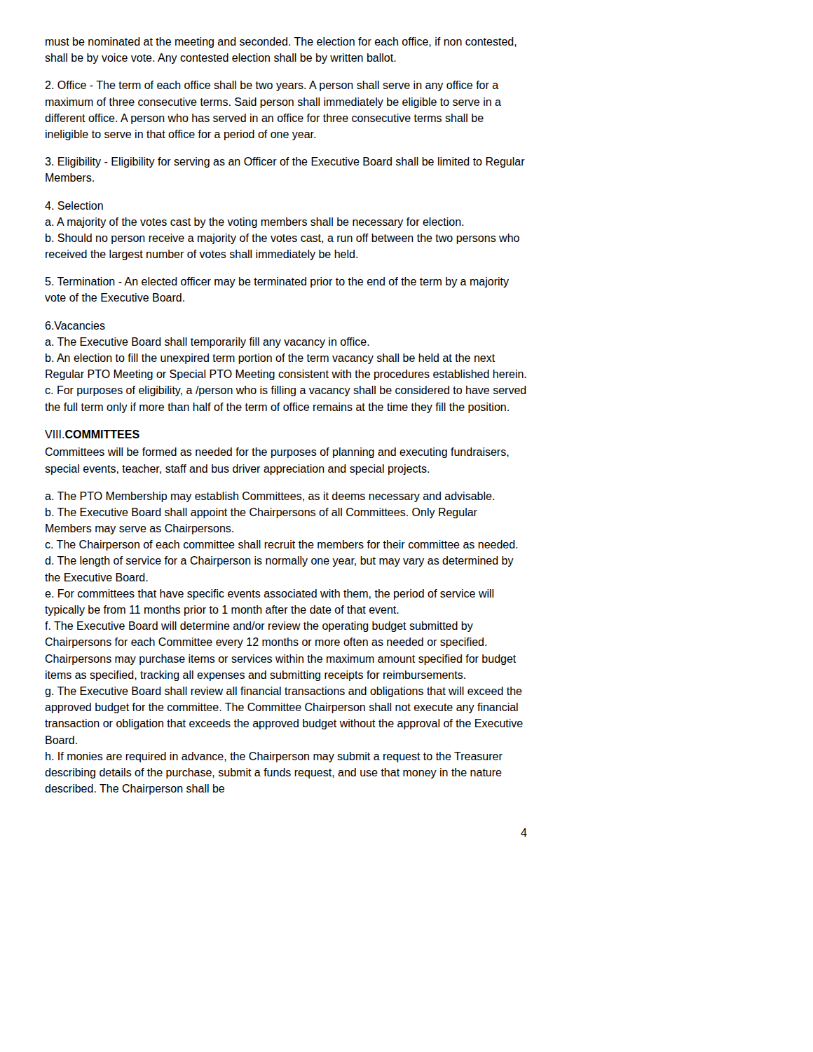must be nominated at the meeting and seconded. The election for each office, if non contested, shall be by voice vote. Any contested election shall be by written ballot.
2. Office - The term of each office shall be two years. A person shall serve in any office for a maximum of three consecutive terms. Said person shall immediately be eligible to serve in a different office. A person who has served in an office for three consecutive terms shall be ineligible to serve in that office for a period of one year.
3. Eligibility - Eligibility for serving as an Officer of the Executive Board shall be limited to Regular Members.
4. Selection
a. A majority of the votes cast by the voting members shall be necessary for election.
b. Should no person receive a majority of the votes cast, a run off between the two persons who received the largest number of votes shall immediately be held.
5. Termination - An elected officer may be terminated prior to the end of the term by a majority vote of the Executive Board.
6.Vacancies
a. The Executive Board shall temporarily fill any vacancy in office.
b. An election to fill the unexpired term portion of the term vacancy shall be held at the next Regular PTO Meeting or Special PTO Meeting consistent with the procedures established herein.
c. For purposes of eligibility, a /person who is filling a vacancy shall be considered to have served the full term only if more than half of the term of office remains at the time they fill the position.
VIII. COMMITTEES
Committees will be formed as needed for the purposes of planning and executing fundraisers, special events, teacher, staff and bus driver appreciation and special projects.
a. The PTO Membership may establish Committees, as it deems necessary and advisable.
b. The Executive Board shall appoint the Chairpersons of all Committees. Only Regular Members may serve as Chairpersons.
c. The Chairperson of each committee shall recruit the members for their committee as needed.
d. The length of service for a Chairperson is normally one year, but may vary as determined by the Executive Board.
e. For committees that have specific events associated with them, the period of service will typically be from 11 months prior to 1 month after the date of that event.
f. The Executive Board will determine and/or review the operating budget submitted by Chairpersons for each Committee every 12 months or more often as needed or specified. Chairpersons may purchase items or services within the maximum amount specified for budget items as specified, tracking all expenses and submitting receipts for reimbursements.
g. The Executive Board shall review all financial transactions and obligations that will exceed the approved budget for the committee. The Committee Chairperson shall not execute any financial transaction or obligation that exceeds the approved budget without the approval of the Executive Board.
h. If monies are required in advance, the Chairperson may submit a request to the Treasurer describing details of the purchase, submit a funds request, and use that money in the nature described. The Chairperson shall be
4